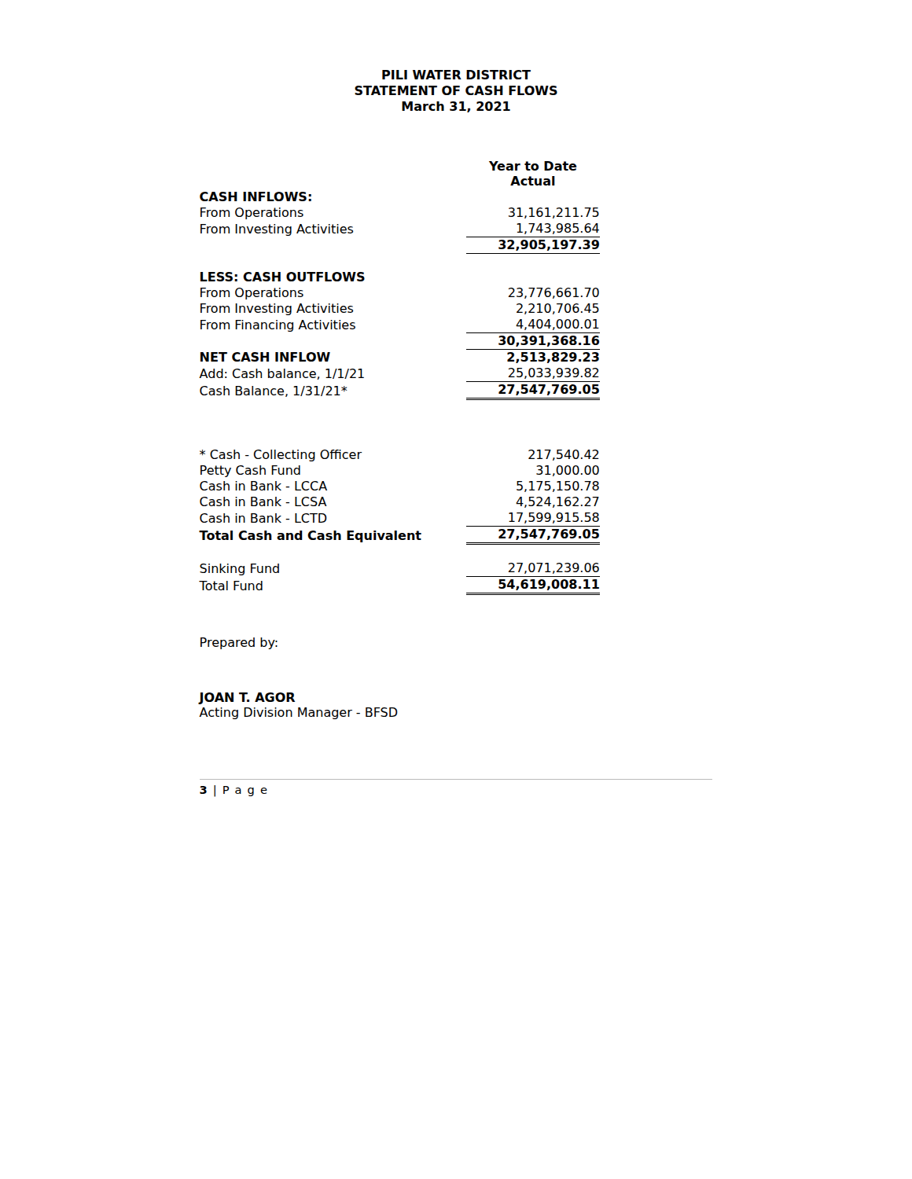PILI WATER DISTRICT
STATEMENT OF CASH FLOWS
March 31, 2021
| | Year to Date Actual | |
| CASH INFLOWS: | | |
| From Operations | 31,161,211.75 | |
| From Investing Activities | 1,743,985.64 | |
| | 32,905,197.39 | |
| LESS: CASH OUTFLOWS | | |
| From Operations | 23,776,661.70 | |
| From Investing Activities | 2,210,706.45 | |
| From Financing Activities | 4,404,000.01 | |
| | 30,391,368.16 | |
| NET CASH INFLOW | 2,513,829.23 | |
| Add: Cash balance, 1/1/21 | 25,033,939.82 | |
| Cash Balance, 1/31/21* | 27,547,769.05 | |
| * Cash - Collecting Officer | 217,540.42 | |
| Petty Cash Fund | 31,000.00 | |
| Cash in Bank - LCCA | 5,175,150.78 | |
| Cash in Bank - LCSA | 4,524,162.27 | |
| Cash in Bank - LCTD | 17,599,915.58 | |
| Total Cash and Cash Equivalent | 27,547,769.05 | |
| Sinking Fund | 27,071,239.06 | |
| Total Fund | 54,619,008.11 | |
Prepared by:
JOAN T. AGOR
Acting Division Manager - BFSD
3 | P a g e